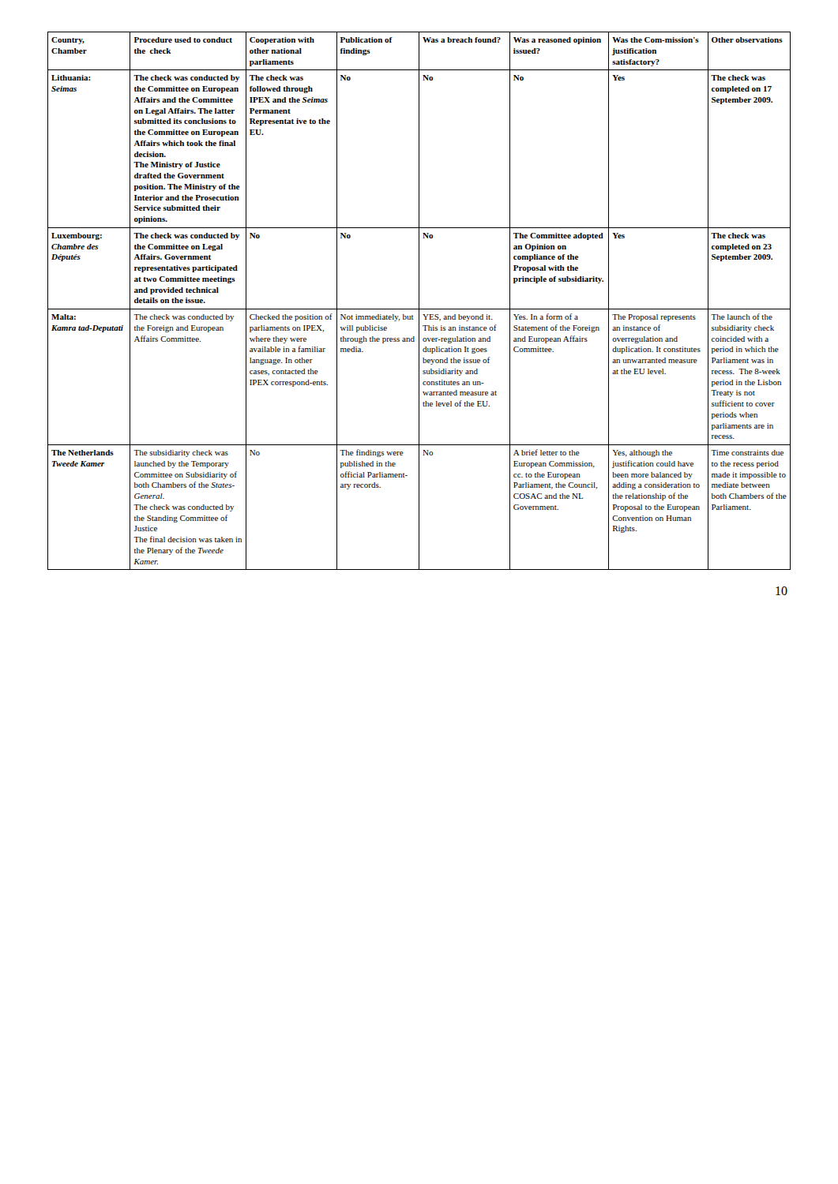| Country, Chamber | Procedure used to conduct the check | Cooperation with other national parliaments | Publication of findings | Was a breach found? | Was a reasoned opinion issued? | Was the Com-mission's justification satisfactory? | Other observations |
| --- | --- | --- | --- | --- | --- | --- | --- |
| Lithuania: Seimas | The check was conducted by the Committee on European Affairs and the Committee on Legal Affairs. The latter submitted its conclusions to the Committee on European Affairs which took the final decision. The Ministry of Justice drafted the Government position. The Ministry of the Interior and the Prosecution Service submitted their opinions. | The check was followed through IPEX and the Seimas Permanent Representat ive to the EU. | No | No | No | Yes | The check was completed on 17 September 2009. |
| Luxembourg: Chambre des Députés | The check was conducted by the Committee on Legal Affairs. Government representatives participated at two Committee meetings and provided technical details on the issue. | No | No | No | The Committee adopted an Opinion on compliance of the Proposal with the principle of subsidiarity. | Yes | The check was completed on 23 September 2009. |
| Malta: Kamra tad-Deputati | The check was conducted by the Foreign and European Affairs Committee. | Checked the position of parliaments on IPEX, where they were available in a familiar language. In other cases, contacted the IPEX correspond-ents. | Not immediately, but will publicise through the press and media. | YES, and beyond it. This is an instance of over-regulation and duplication It goes beyond the issue of subsidiarity and constitutes an un-warranted measure at the level of the EU. | Yes. In a form of a Statement of the Foreign and European Affairs Committee. | The Proposal represents an instance of overregulation and duplication. It constitutes an unwarranted measure at the EU level. | The launch of the subsidiarity check coincided with a period in which the Parliament was in recess. The 8-week period in the Lisbon Treaty is not sufficient to cover periods when parliaments are in recess. |
| The Netherlands Tweede Kamer | The subsidiarity check was launched by the Temporary Committee on Subsidiarity of both Chambers of the States-General . The check was conducted by the Standing Committee of Justice The final decision was taken in the Plenary of the Tweede Kamer. | No | The findings were published in the official Parliament-ary records. | No | A brief letter to the European Commission, cc. to the European Parliament, the Council, COSAC and the NL Government. | Yes, although the justification could have been more balanced by adding a consideration to the relationship of the Proposal to the European Convention on Human Rights. | Time constraints due to the recess period made it impossible to mediate between both Chambers of the Parliament. |
10